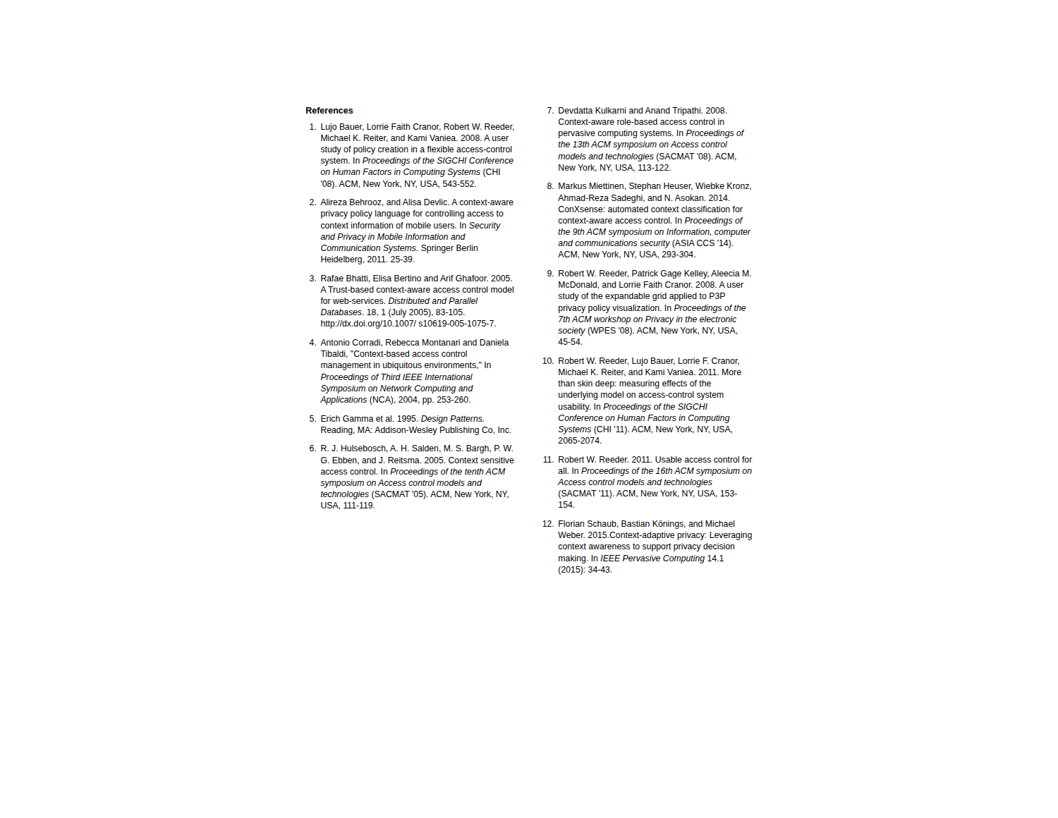References
Lujo Bauer, Lorrie Faith Cranor, Robert W. Reeder, Michael K. Reiter, and Kami Vaniea. 2008. A user study of policy creation in a flexible access-control system. In Proceedings of the SIGCHI Conference on Human Factors in Computing Systems (CHI '08). ACM, New York, NY, USA, 543-552.
Alireza Behrooz, and Alisa Devlic. A context-aware privacy policy language for controlling access to context information of mobile users. In Security and Privacy in Mobile Information and Communication Systems. Springer Berlin Heidelberg, 2011. 25-39.
Rafae Bhatti, Elisa Bertino and Arif Ghafoor. 2005. A Trust-based context-aware access control model for web-services. Distributed and Parallel Databases. 18, 1 (July 2005), 83-105. http://dx.doi.org/10.1007/ s10619-005-1075-7.
Antonio Corradi, Rebecca Montanari and Daniela Tibaldi, "Context-based access control management in ubiquitous environments," In Proceedings of Third IEEE International Symposium on Network Computing and Applications (NCA), 2004, pp. 253-260.
Erich Gamma et al. 1995. Design Patterns. Reading, MA: Addison-Wesley Publishing Co, Inc.
R. J. Hulsebosch, A. H. Salden, M. S. Bargh, P. W. G. Ebben, and J. Reitsma. 2005. Context sensitive access control. In Proceedings of the tenth ACM symposium on Access control models and technologies (SACMAT '05). ACM, New York, NY, USA, 111-119.
Devdatta Kulkarni and Anand Tripathi. 2008. Context-aware role-based access control in pervasive computing systems. In Proceedings of the 13th ACM symposium on Access control models and technologies (SACMAT '08). ACM, New York, NY, USA, 113-122.
Markus Miettinen, Stephan Heuser, Wiebke Kronz, Ahmad-Reza Sadeghi, and N. Asokan. 2014. ConXsense: automated context classification for context-aware access control. In Proceedings of the 9th ACM symposium on Information, computer and communications security (ASIA CCS '14). ACM, New York, NY, USA, 293-304.
Robert W. Reeder, Patrick Gage Kelley, Aleecia M. McDonald, and Lorrie Faith Cranor. 2008. A user study of the expandable grid applied to P3P privacy policy visualization. In Proceedings of the 7th ACM workshop on Privacy in the electronic society (WPES '08). ACM, New York, NY, USA, 45-54.
Robert W. Reeder, Lujo Bauer, Lorrie F. Cranor, Michael K. Reiter, and Kami Vaniea. 2011. More than skin deep: measuring effects of the underlying model on access-control system usability. In Proceedings of the SIGCHI Conference on Human Factors in Computing Systems (CHI '11). ACM, New York, NY, USA, 2065-2074.
Robert W. Reeder. 2011. Usable access control for all. In Proceedings of the 16th ACM symposium on Access control models and technologies (SACMAT '11). ACM, New York, NY, USA, 153-154.
Florian Schaub, Bastian Könings, and Michael Weber. 2015.Context-adaptive privacy: Leveraging context awareness to support privacy decision making. In IEEE Pervasive Computing 14.1 (2015): 34-43.